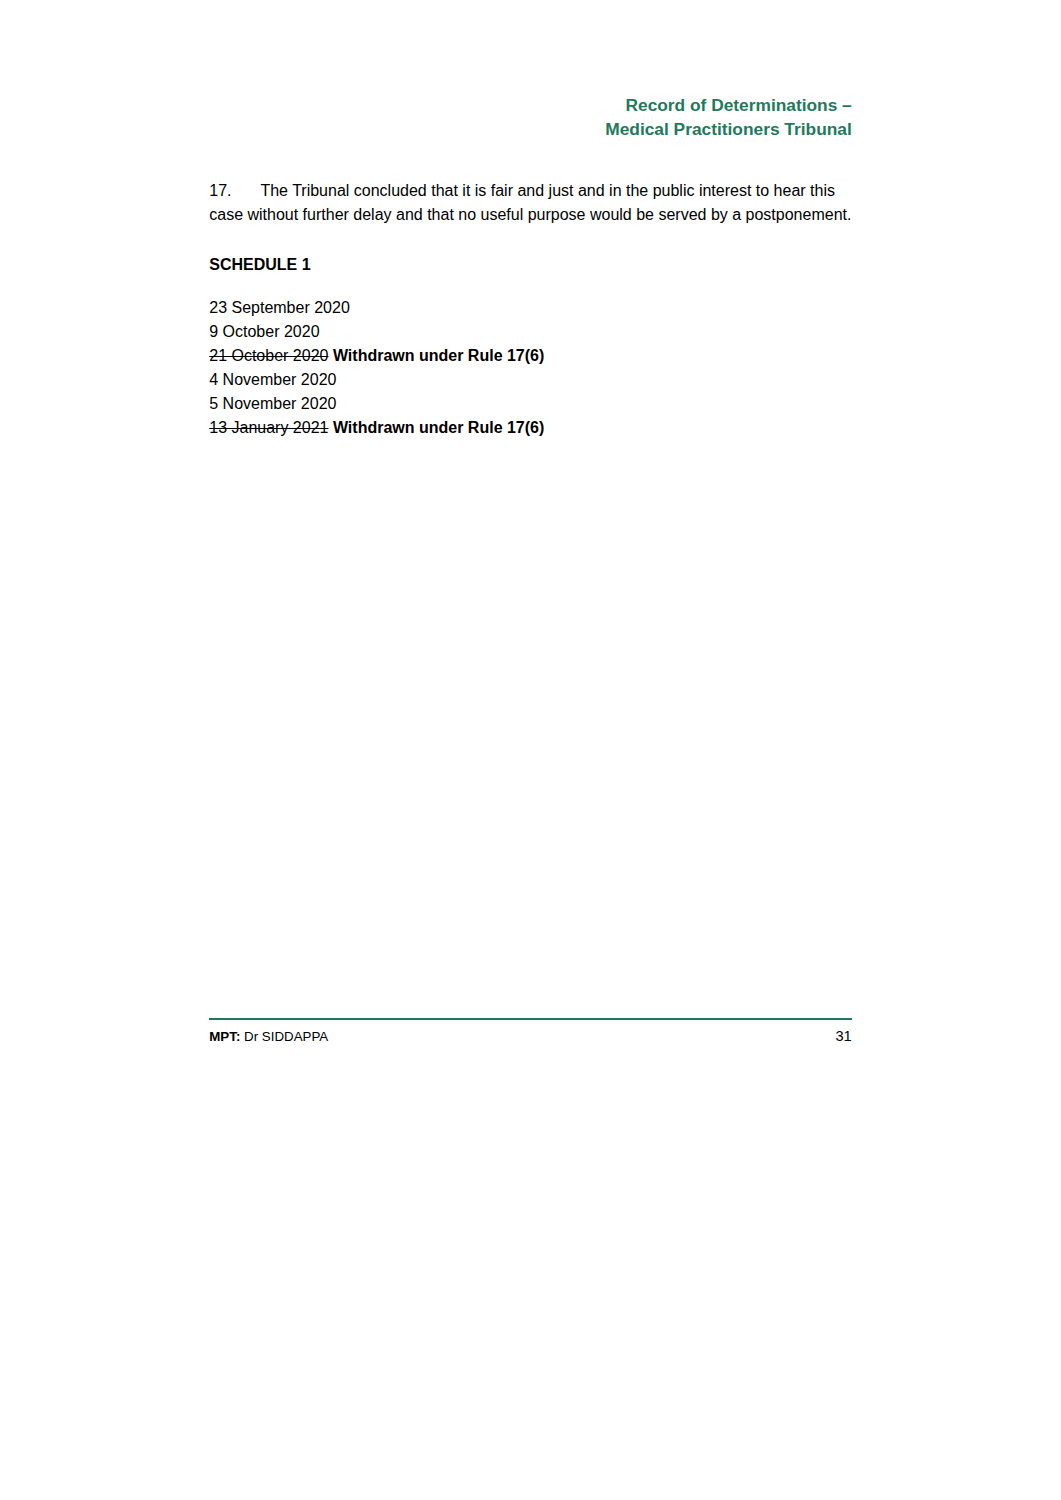Record of Determinations –
Medical Practitioners Tribunal
17. The Tribunal concluded that it is fair and just and in the public interest to hear this case without further delay and that no useful purpose would be served by a postponement.
SCHEDULE 1
23 September 2020
9 October 2020
21 October 2020 Withdrawn under Rule 17(6)
4 November 2020
5 November 2020
13 January 2021 Withdrawn under Rule 17(6)
MPT: Dr SIDDAPPA
31